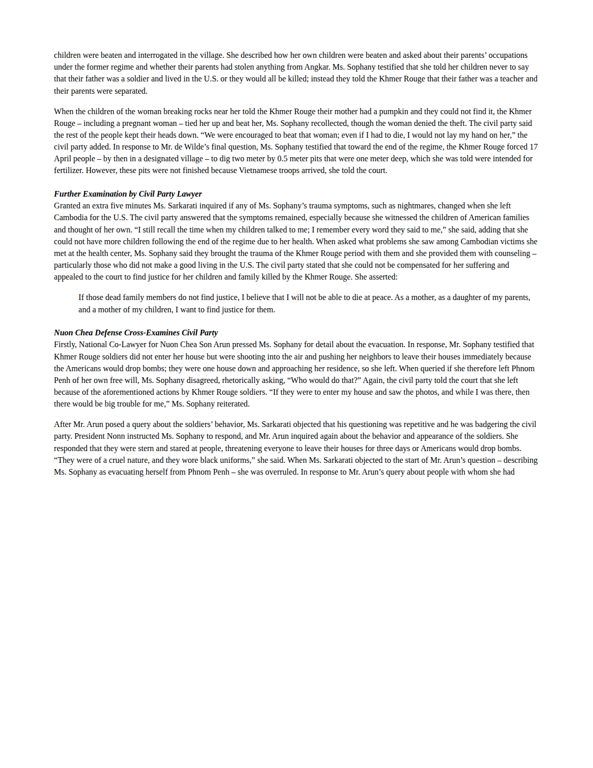children were beaten and interrogated in the village. She described how her own children were beaten and asked about their parents’ occupations under the former regime and whether their parents had stolen anything from Angkar. Ms. Sophany testified that she told her children never to say that their father was a soldier and lived in the U.S. or they would all be killed; instead they told the Khmer Rouge that their father was a teacher and their parents were separated.
When the children of the woman breaking rocks near her told the Khmer Rouge their mother had a pumpkin and they could not find it, the Khmer Rouge – including a pregnant woman – tied her up and beat her, Ms. Sophany recollected, though the woman denied the theft. The civil party said the rest of the people kept their heads down. “We were encouraged to beat that woman; even if I had to die, I would not lay my hand on her,” the civil party added. In response to Mr. de Wilde’s final question, Ms. Sophany testified that toward the end of the regime, the Khmer Rouge forced 17 April people – by then in a designated village – to dig two meter by 0.5 meter pits that were one meter deep, which she was told were intended for fertilizer. However, these pits were not finished because Vietnamese troops arrived, she told the court.
Further Examination by Civil Party Lawyer
Granted an extra five minutes Ms. Sarkarati inquired if any of Ms. Sophany’s trauma symptoms, such as nightmares, changed when she left Cambodia for the U.S. The civil party answered that the symptoms remained, especially because she witnessed the children of American families and thought of her own. “I still recall the time when my children talked to me; I remember every word they said to me,” she said, adding that she could not have more children following the end of the regime due to her health. When asked what problems she saw among Cambodian victims she met at the health center, Ms. Sophany said they brought the trauma of the Khmer Rouge period with them and she provided them with counseling – particularly those who did not make a good living in the U.S. The civil party stated that she could not be compensated for her suffering and appealed to the court to find justice for her children and family killed by the Khmer Rouge. She asserted:
If those dead family members do not find justice, I believe that I will not be able to die at peace. As a mother, as a daughter of my parents, and a mother of my children, I want to find justice for them.
Nuon Chea Defense Cross-Examines Civil Party
Firstly, National Co-Lawyer for Nuon Chea Son Arun pressed Ms. Sophany for detail about the evacuation. In response, Mr. Sophany testified that Khmer Rouge soldiers did not enter her house but were shooting into the air and pushing her neighbors to leave their houses immediately because the Americans would drop bombs; they were one house down and approaching her residence, so she left. When queried if she therefore left Phnom Penh of her own free will, Ms. Sophany disagreed, rhetorically asking, “Who would do that?” Again, the civil party told the court that she left because of the aforementioned actions by Khmer Rouge soldiers. “If they were to enter my house and saw the photos, and while I was there, then there would be big trouble for me,” Ms. Sophany reiterated.
After Mr. Arun posed a query about the soldiers’ behavior, Ms. Sarkarati objected that his questioning was repetitive and he was badgering the civil party. President Nonn instructed Ms. Sophany to respond, and Mr. Arun inquired again about the behavior and appearance of the soldiers. She responded that they were stern and stared at people, threatening everyone to leave their houses for three days or Americans would drop bombs. “They were of a cruel nature, and they wore black uniforms,” she said. When Ms. Sarkarati objected to the start of Mr. Arun’s question – describing Ms. Sophany as evacuating herself from Phnom Penh – she was overruled. In response to Mr. Arun’s query about people with whom she had